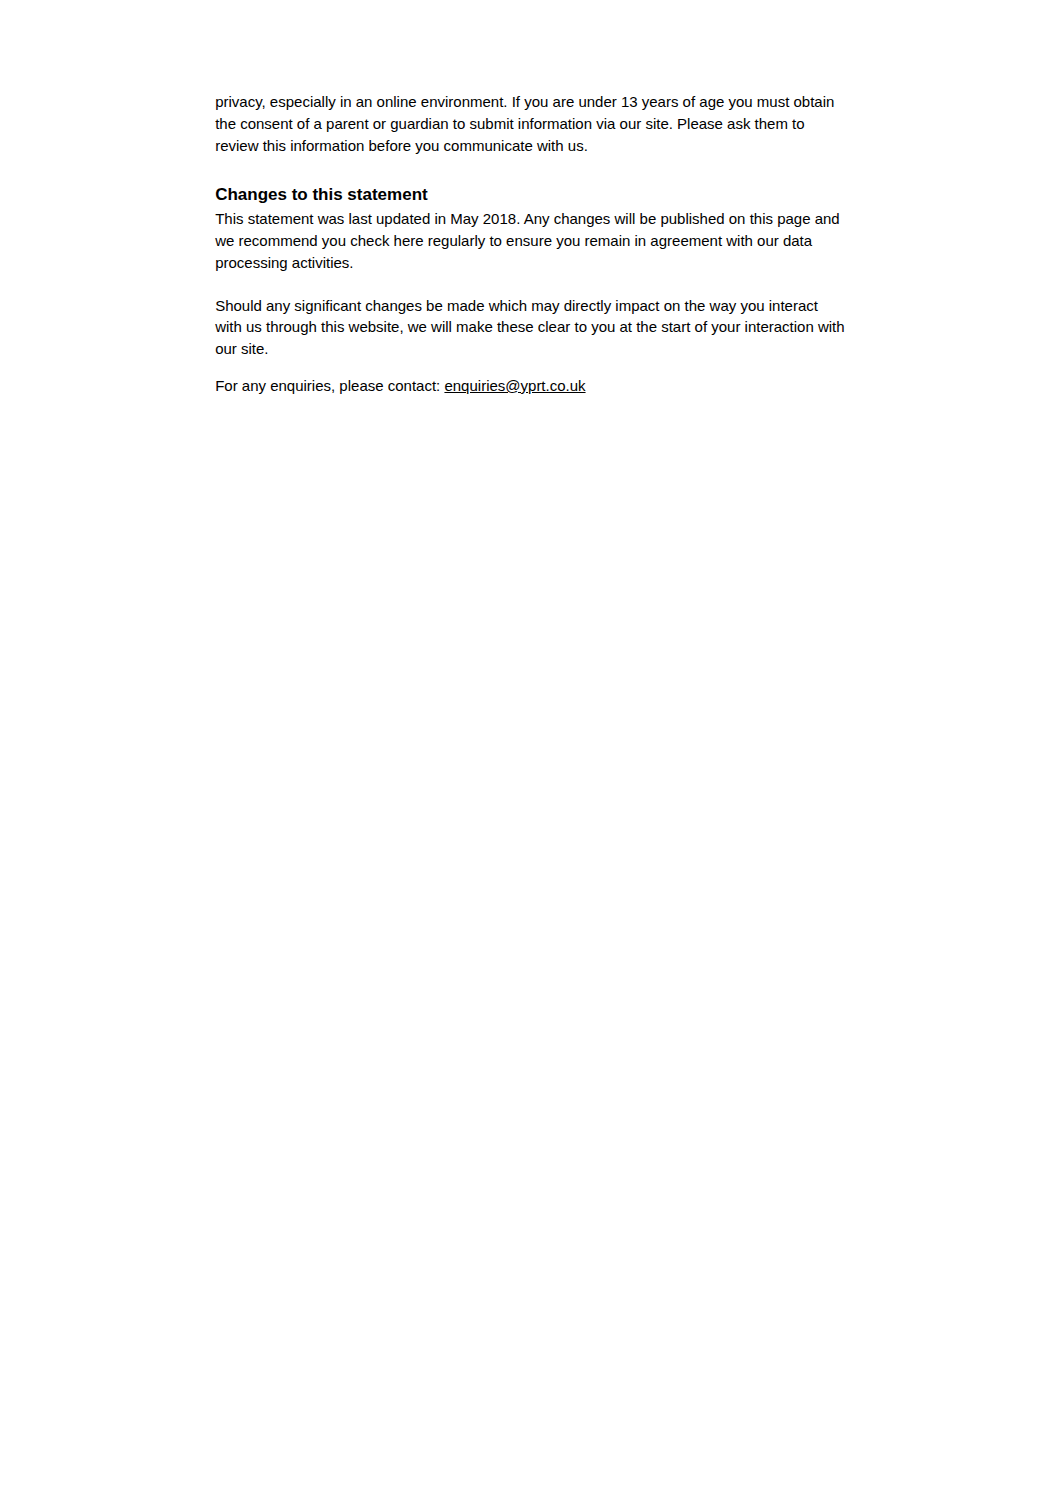privacy, especially in an online environment. If you are under 13 years of age you must obtain the consent of a parent or guardian to submit information via our site. Please ask them to review this information before you communicate with us.
Changes to this statement
This statement was last updated in May 2018. Any changes will be published on this page and we recommend you check here regularly to ensure you remain in agreement with our data processing activities.
Should any significant changes be made which may directly impact on the way you interact with us through this website, we will make these clear to you at the start of your interaction with our site.
For any enquiries, please contact: enquiries@yprt.co.uk